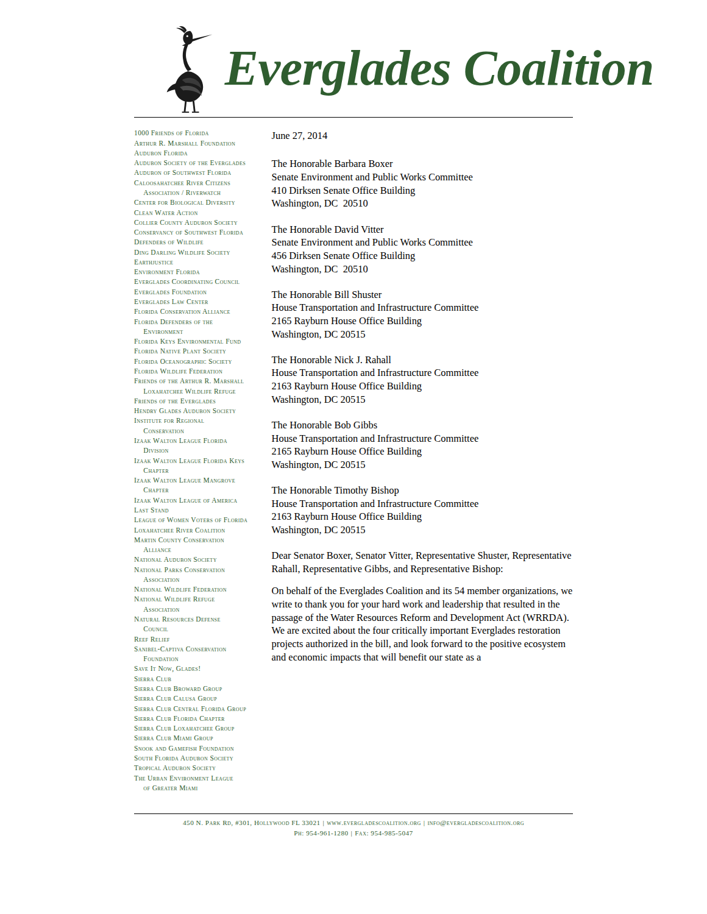Everglades Coalition
1000 Friends of Florida
Arthur R. Marshall Foundation
Audubon Florida
Audubon Society of the Everglades
Audubon of Southwest Florida
Caloosahatchee River CitizensAssociation / Riverwatch
Center for Biological Diversity
Clean Water Action
Collier County Audubon Society
Conservancy of Southwest Florida
Defenders of Wildlife
Ding Darling Wildlife Society
Earthjustice
Environment Florida
Everglades Coordinating Council
Everglades Foundation
Everglades Law Center
Florida Conservation Alliance
Florida Defenders of theEnvironment
Florida Keys Environmental Fund
Florida Native Plant Society
Florida Oceanographic Society
Florida Wildlife Federation
Friends of the Arthur R. MarshallLoxahatchee Wildlife Refuge
Friends of the Everglades
Hendry Glades Audubon Society
Institute for RegionalConservation
Izaak Walton League FloridaDivision
Izaak Walton League Florida KeysChapter
Izaak Walton League MangroveChapter
Izaak Walton League of America
Last Stand
League of Women Voters of Florida
Loxahatchee River Coalition
Martin County ConservationAlliance
National Audubon Society
National Parks ConservationAssociation
National Wildlife Federation
National Wildlife RefugeAssociation
Natural Resources DefenseCouncil
Reef Relief
Sanibel-Captiva ConservationFoundation
Save It Now, Glades!
Sierra Club
Sierra Club Broward Group
Sierra Club Calusa Group
Sierra Club Central Florida Group
Sierra Club Florida Chapter
Sierra Club Loxahatchee Group
Sierra Club Miami Group
Snook and Gamefish Foundation
South Florida Audubon Society
Tropical Audubon Society
The Urban Environment Leagueof Greater Miami
June 27, 2014
The Honorable Barbara Boxer
Senate Environment and Public Works Committee
410 Dirksen Senate Office Building
Washington, DC 20510
The Honorable David Vitter
Senate Environment and Public Works Committee
456 Dirksen Senate Office Building
Washington, DC 20510
The Honorable Bill Shuster
House Transportation and Infrastructure Committee
2165 Rayburn House Office Building
Washington, DC 20515
The Honorable Nick J. Rahall
House Transportation and Infrastructure Committee
2163 Rayburn House Office Building
Washington, DC 20515
The Honorable Bob Gibbs
House Transportation and Infrastructure Committee
2165 Rayburn House Office Building
Washington, DC 20515
The Honorable Timothy Bishop
House Transportation and Infrastructure Committee
2163 Rayburn House Office Building
Washington, DC 20515
Dear Senator Boxer, Senator Vitter, Representative Shuster, Representative Rahall, Representative Gibbs, and Representative Bishop:
On behalf of the Everglades Coalition and its 54 member organizations, we write to thank you for your hard work and leadership that resulted in the passage of the Water Resources Reform and Development Act (WRRDA). We are excited about the four critically important Everglades restoration projects authorized in the bill, and look forward to the positive ecosystem and economic impacts that will benefit our state as a
450 N. Park Rd, #301, Hollywood FL 33021|www.evergladescoalition.org|info@evergladescoalition.org
Ph: 954-961-1280|Fax: 954-985-5047